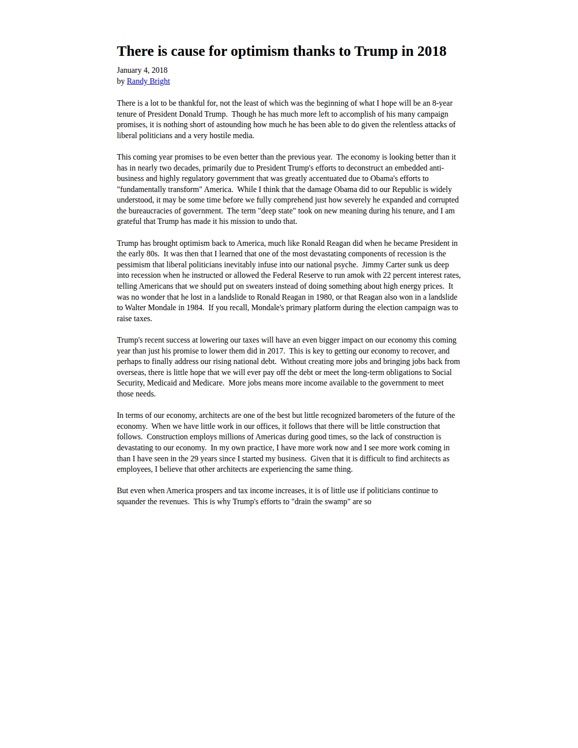There is cause for optimism thanks to Trump in 2018
January 4, 2018
by Randy Bright
There is a lot to be thankful for, not the least of which was the beginning of what I hope will be an 8-year tenure of President Donald Trump. Though he has much more left to accomplish of his many campaign promises, it is nothing short of astounding how much he has been able to do given the relentless attacks of liberal politicians and a very hostile media.
This coming year promises to be even better than the previous year. The economy is looking better than it has in nearly two decades, primarily due to President Trump's efforts to deconstruct an embedded anti-business and highly regulatory government that was greatly accentuated due to Obama's efforts to "fundamentally transform" America. While I think that the damage Obama did to our Republic is widely understood, it may be some time before we fully comprehend just how severely he expanded and corrupted the bureaucracies of government. The term "deep state" took on new meaning during his tenure, and I am grateful that Trump has made it his mission to undo that.
Trump has brought optimism back to America, much like Ronald Reagan did when he became President in the early 80s. It was then that I learned that one of the most devastating components of recession is the pessimism that liberal politicians inevitably infuse into our national psyche. Jimmy Carter sunk us deep into recession when he instructed or allowed the Federal Reserve to run amok with 22 percent interest rates, telling Americans that we should put on sweaters instead of doing something about high energy prices. It was no wonder that he lost in a landslide to Ronald Reagan in 1980, or that Reagan also won in a landslide to Walter Mondale in 1984. If you recall, Mondale's primary platform during the election campaign was to raise taxes.
Trump's recent success at lowering our taxes will have an even bigger impact on our economy this coming year than just his promise to lower them did in 2017. This is key to getting our economy to recover, and perhaps to finally address our rising national debt. Without creating more jobs and bringing jobs back from overseas, there is little hope that we will ever pay off the debt or meet the long-term obligations to Social Security, Medicaid and Medicare. More jobs means more income available to the government to meet those needs.
In terms of our economy, architects are one of the best but little recognized barometers of the future of the economy. When we have little work in our offices, it follows that there will be little construction that follows. Construction employs millions of Americas during good times, so the lack of construction is devastating to our economy. In my own practice, I have more work now and I see more work coming in than I have seen in the 29 years since I started my business. Given that it is difficult to find architects as employees, I believe that other architects are experiencing the same thing.
But even when America prospers and tax income increases, it is of little use if politicians continue to squander the revenues. This is why Trump's efforts to "drain the swamp" are so